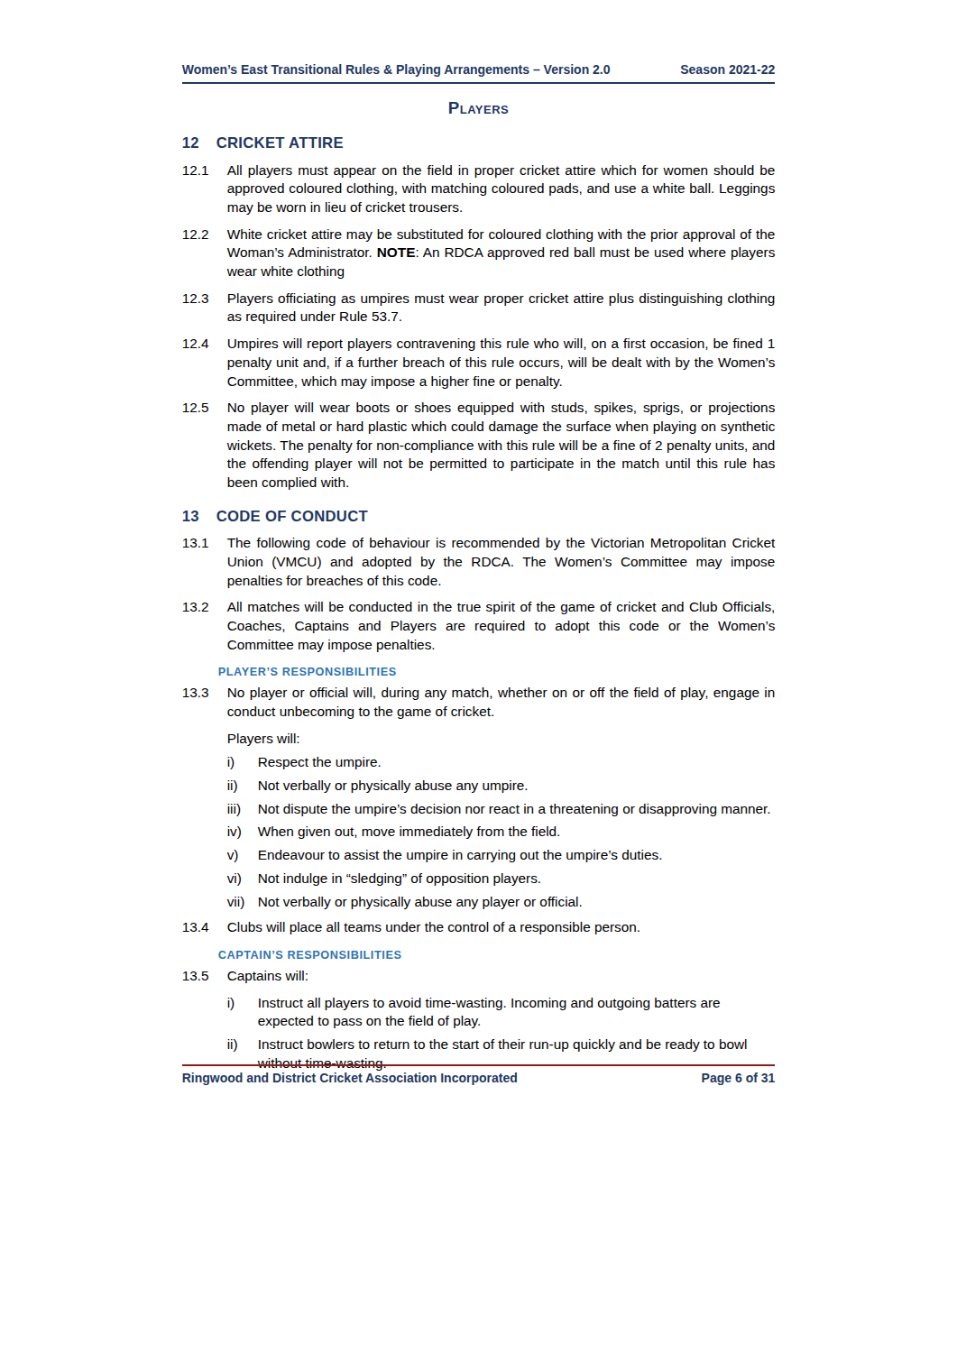Women’s East Transitional Rules & Playing Arrangements – Version 2.0
Season 2021-22
Players
12 CRICKET ATTIRE
12.1
All players must appear on the field in proper cricket attire which for women should be approved coloured clothing, with matching coloured pads, and use a white ball. Leggings may be worn in lieu of cricket trousers.
12.2
White cricket attire may be substituted for coloured clothing with the prior approval of the Woman’s Administrator. NOTE: An RDCA approved red ball must be used where players wear white clothing
12.3
Players officiating as umpires must wear proper cricket attire plus distinguishing clothing as required under Rule 53.7.
12.4
Umpires will report players contravening this rule who will, on a first occasion, be fined 1 penalty unit and, if a further breach of this rule occurs, will be dealt with by the Women’s Committee, which may impose a higher fine or penalty.
12.5
No player will wear boots or shoes equipped with studs, spikes, sprigs, or projections made of metal or hard plastic which could damage the surface when playing on synthetic wickets. The penalty for non-compliance with this rule will be a fine of 2 penalty units, and the offending player will not be permitted to participate in the match until this rule has been complied with.
13 CODE OF CONDUCT
13.1
The following code of behaviour is recommended by the Victorian Metropolitan Cricket Union (VMCU) and adopted by the RDCA. The Women’s Committee may impose penalties for breaches of this code.
13.2
All matches will be conducted in the true spirit of the game of cricket and Club Officials, Coaches, Captains and Players are required to adopt this code or the Women’s Committee may impose penalties.
Player’s Responsibilities
13.3
No player or official will, during any match, whether on or off the field of play, engage in conduct unbecoming to the game of cricket.
Players will:
i) Respect the umpire.
ii) Not verbally or physically abuse any umpire.
iii) Not dispute the umpire’s decision nor react in a threatening or disapproving manner.
iv) When given out, move immediately from the field.
v) Endeavour to assist the umpire in carrying out the umpire’s duties.
vi) Not indulge in “sledging” of opposition players.
vii) Not verbally or physically abuse any player or official.
13.4
Clubs will place all teams under the control of a responsible person.
Captain’s Responsibilities
13.5
Captains will:
i) Instruct all players to avoid time-wasting. Incoming and outgoing batters are expected to pass on the field of play.
ii) Instruct bowlers to return to the start of their run-up quickly and be ready to bowl without time-wasting.
Ringwood and District Cricket Association Incorporated
Page 6 of 31